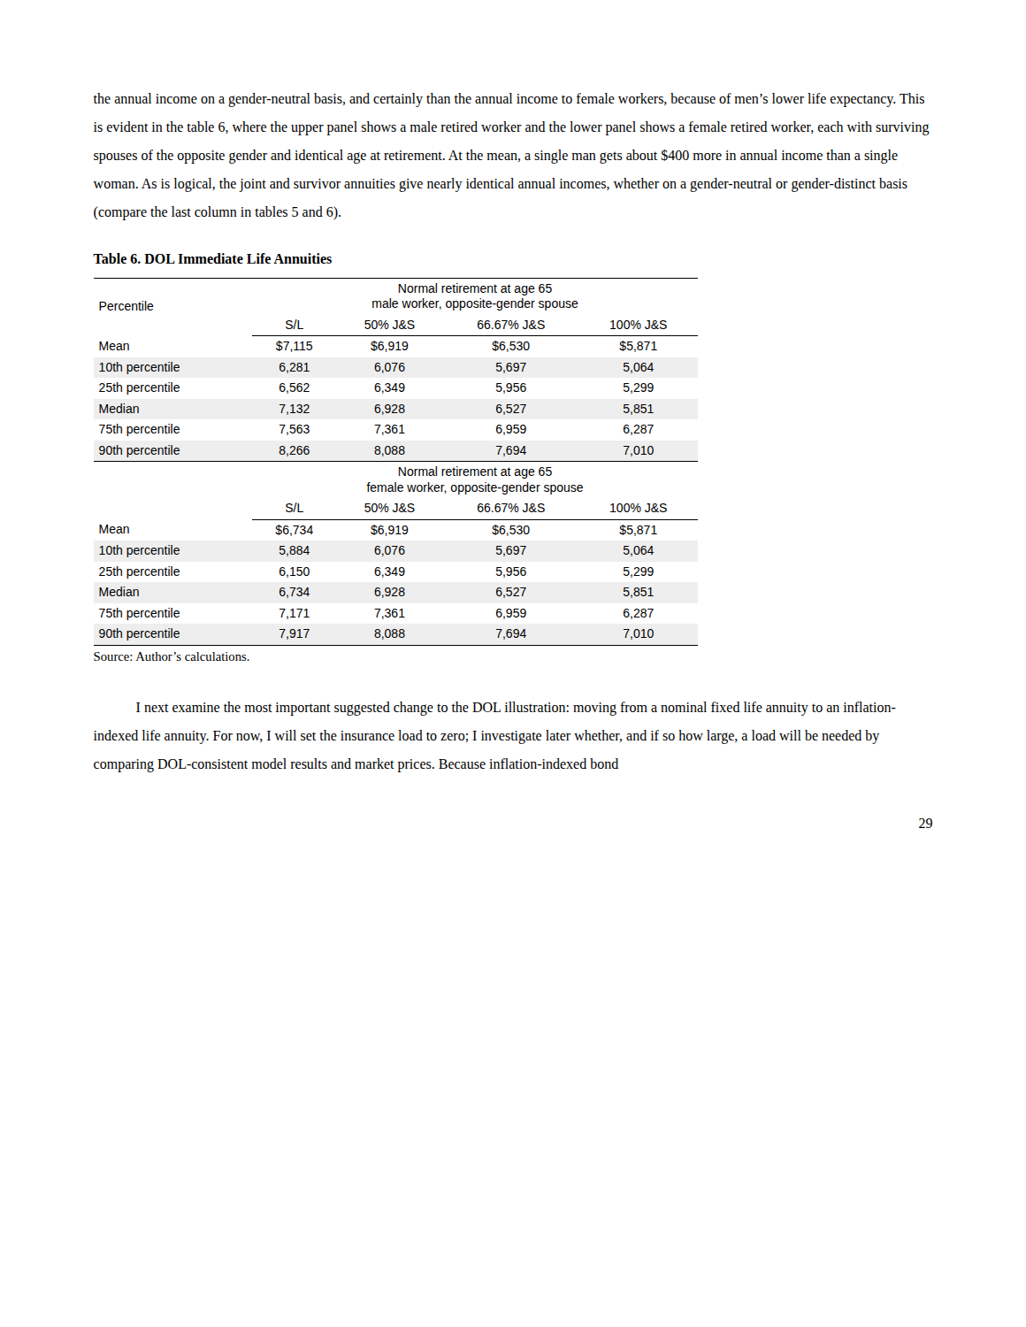the annual income on a gender-neutral basis, and certainly than the annual income to female workers, because of men’s lower life expectancy. This is evident in the table 6, where the upper panel shows a male retired worker and the lower panel shows a female retired worker, each with surviving spouses of the opposite gender and identical age at retirement. At the mean, a single man gets about $400 more in annual income than a single woman. As is logical, the joint and survivor annuities give nearly identical annual incomes, whether on a gender-neutral or gender-distinct basis (compare the last column in tables 5 and 6).
Table 6. DOL Immediate Life Annuities
| Percentile | Normal retirement at age 65 male worker, opposite-gender spouse |
| S/L | 50% J&S | 66.67% J&S | 100% J&S |
| Mean | $7,115 | $6,919 | $6,530 | $5,871 |
| 10th percentile | 6,281 | 6,076 | 5,697 | 5,064 |
| 25th percentile | 6,562 | 6,349 | 5,956 | 5,299 |
| Median | 7,132 | 6,928 | 6,527 | 5,851 |
| 75th percentile | 7,563 | 7,361 | 6,959 | 6,287 |
| 90th percentile | 8,266 | 8,088 | 7,694 | 7,010 |
| | Normal retirement at age 65 female worker, opposite-gender spouse |
| S/L | 50% J&S | 66.67% J&S | 100% J&S |
| Mean | $6,734 | $6,919 | $6,530 | $5,871 |
| 10th percentile | 5,884 | 6,076 | 5,697 | 5,064 |
| 25th percentile | 6,150 | 6,349 | 5,956 | 5,299 |
| Median | 6,734 | 6,928 | 6,527 | 5,851 |
| 75th percentile | 7,171 | 7,361 | 6,959 | 6,287 |
| 90th percentile | 7,917 | 8,088 | 7,694 | 7,010 |
Source: Author’s calculations.
I next examine the most important suggested change to the DOL illustration: moving from a nominal fixed life annuity to an inflation-indexed life annuity. For now, I will set the insurance load to zero; I investigate later whether, and if so how large, a load will be needed by comparing DOL-consistent model results and market prices. Because inflation-indexed bond
29